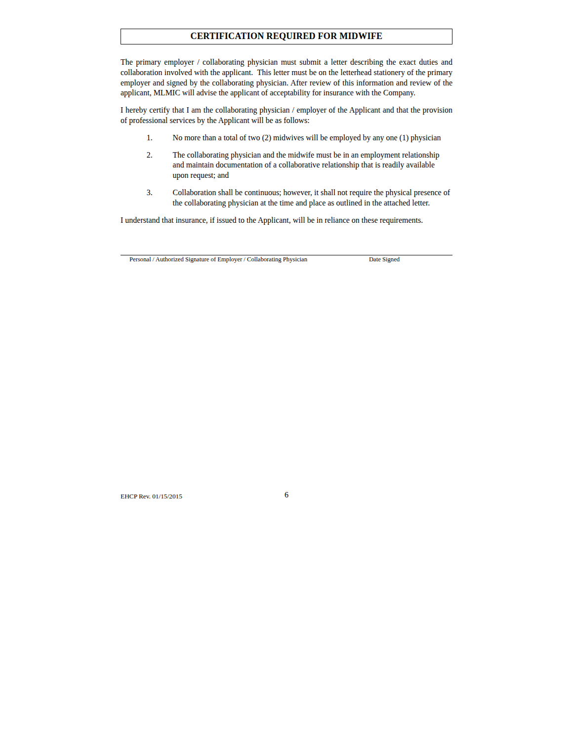CERTIFICATION REQUIRED FOR MIDWIFE
The primary employer / collaborating physician must submit a letter describing the exact duties and collaboration involved with the applicant. This letter must be on the letterhead stationery of the primary employer and signed by the collaborating physician. After review of this information and review of the applicant, MLMIC will advise the applicant of acceptability for insurance with the Company.
I hereby certify that I am the collaborating physician / employer of the Applicant and that the provision of professional services by the Applicant will be as follows:
1. No more than a total of two (2) midwives will be employed by any one (1) physician
2. The collaborating physician and the midwife must be in an employment relationship and maintain documentation of a collaborative relationship that is readily available upon request; and
3. Collaboration shall be continuous; however, it shall not require the physical presence of the collaborating physician at the time and place as outlined in the attached letter.
I understand that insurance, if issued to the Applicant, will be in reliance on these requirements.
Personal / Authorized Signature of Employer / Collaborating Physician
Date Signed
EHCP Rev. 01/15/2015
6